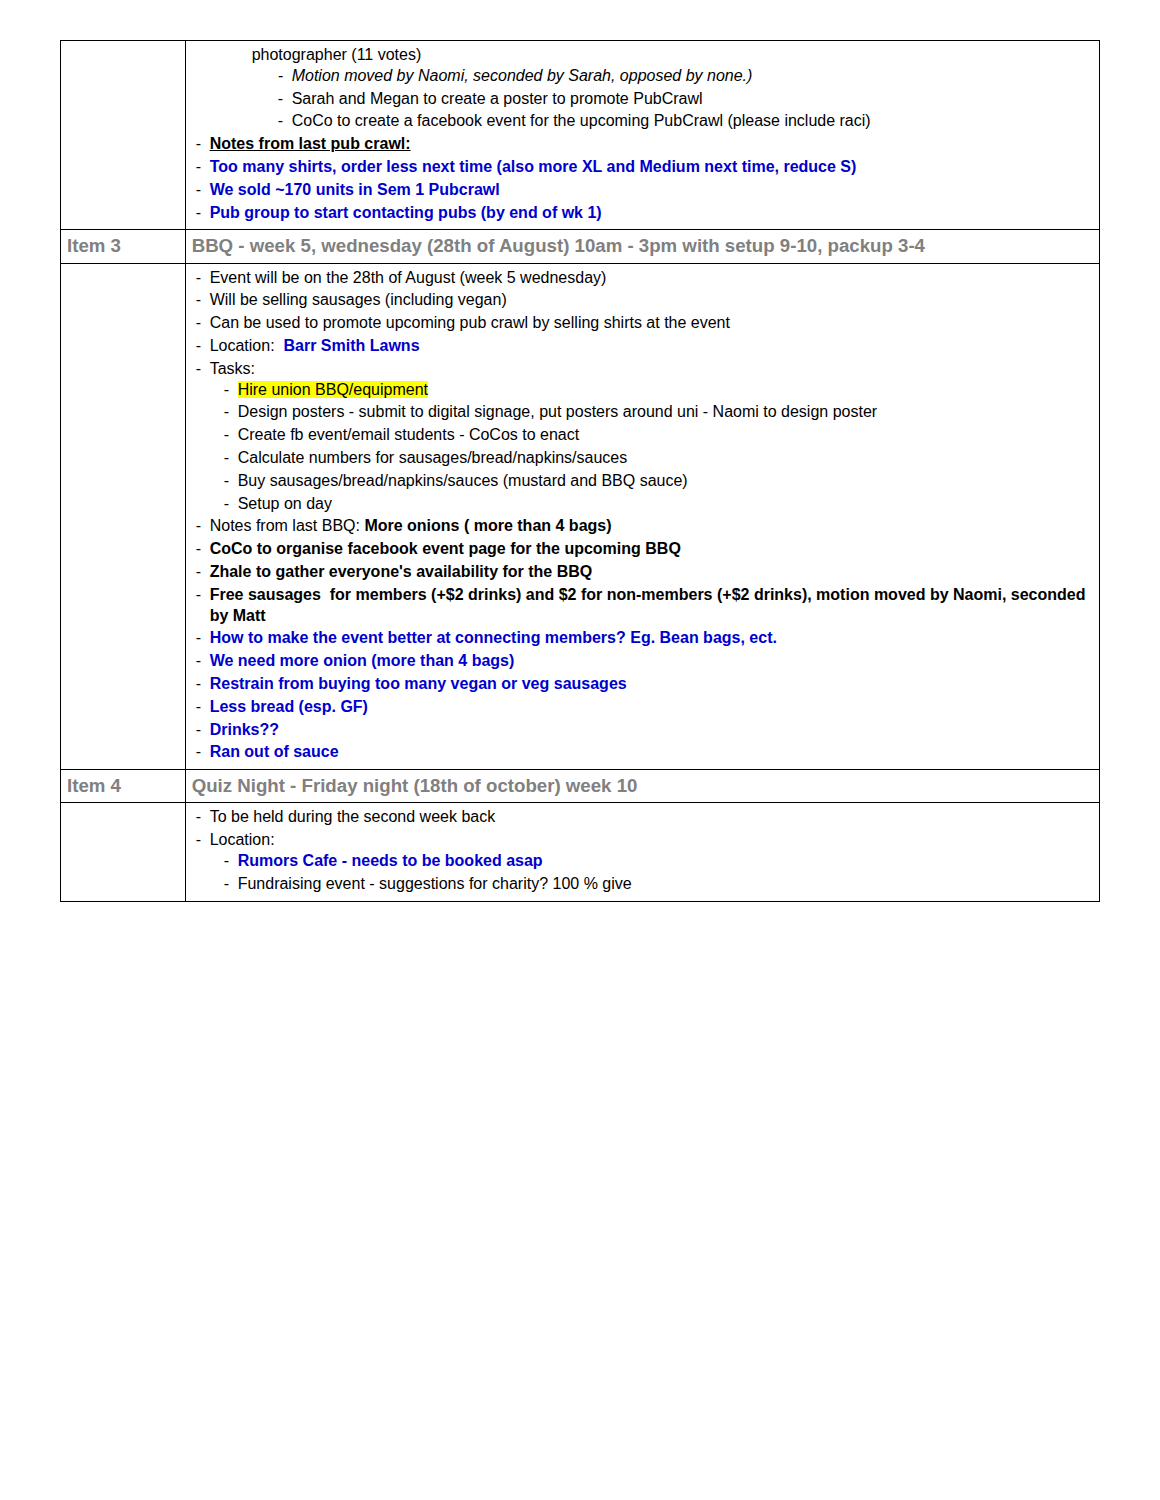| | photographer (11 votes) Motion moved by Naomi, seconded by Sarah, opposed by none.) Sarah and Megan to create a poster to promote PubCrawl CoCo to create a facebook event for the upcoming PubCrawl (please include raci) Notes from last pub crawl: Too many shirts, order less next time (also more XL and Medium next time, reduce S) We sold ~170 units in Sem 1 Pubcrawl Pub group to start contacting pubs (by end of wk 1) |
| Item 3 | BBQ - week 5, wednesday (28th of August) 10am - 3pm with setup 9-10, packup 3-4 |
| | Event will be on the 28th of August (week 5 wednesday) Will be selling sausages (including vegan) Can be used to promote upcoming pub crawl by selling shirts at the event Location: Barr Smith Lawns Tasks: Hire union BBQ/equipment Design posters - submit to digital signage, put posters around uni - Naomi to design poster Create fb event/email students - CoCos to enact Calculate numbers for sausages/bread/napkins/sauces Buy sausages/bread/napkins/sauces (mustard and BBQ sauce) Setup on day Notes from last BBQ: More onions ( more than 4 bags) CoCo to organise facebook event page for the upcoming BBQ Zhale to gather everyone's availability for the BBQ Free sausages for members (+$2 drinks) and $2 for non-members (+$2 drinks), motion moved by Naomi, seconded by Matt How to make the event better at connecting members? Eg. Bean bags, ect. We need more onion (more than 4 bags) Restrain from buying too many vegan or veg sausages Less bread (esp. GF) Drinks?? Ran out of sauce |
| Item 4 | Quiz Night - Friday night (18th of october) week 10 |
| | To be held during the second week back Location: Rumors Cafe - needs to be booked asap Fundraising event - suggestions for charity? 100 % give |